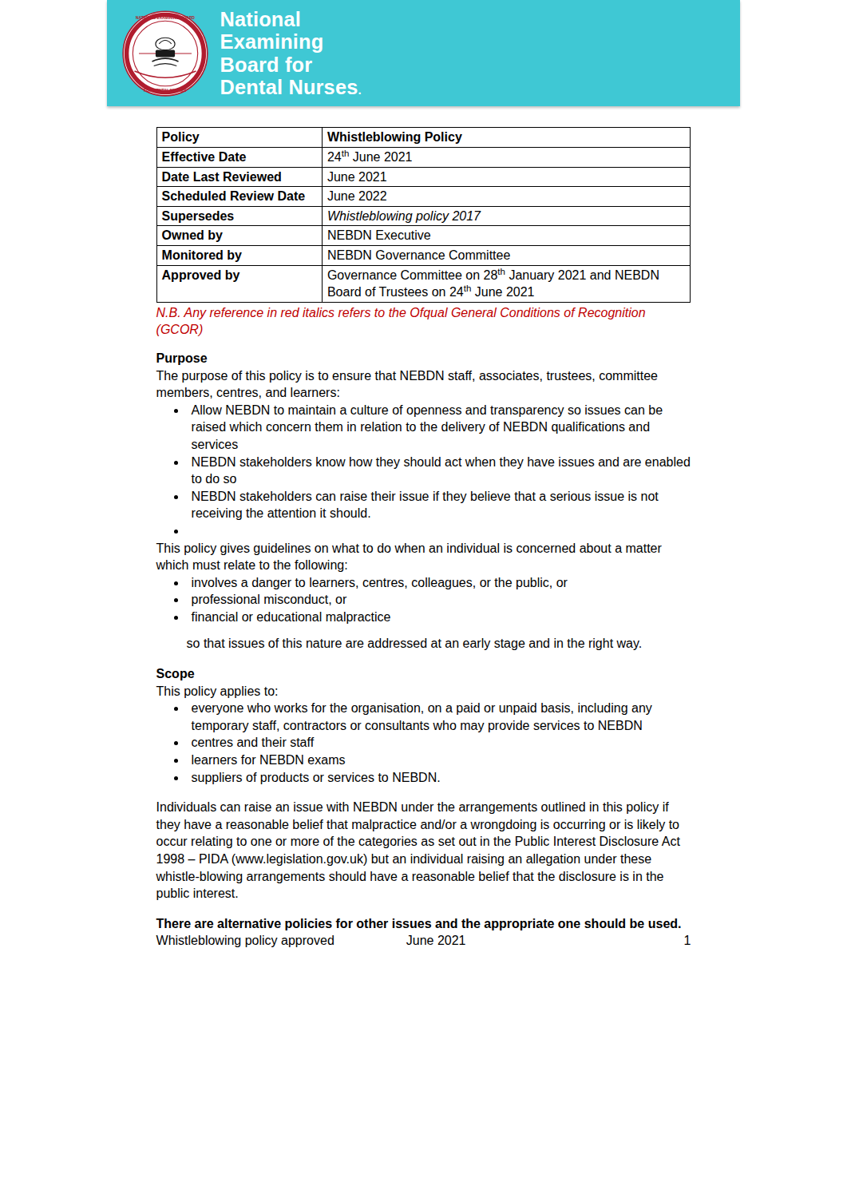NATIONAL EXAMINING BOARD FOR DENTAL NURSES
National
Examining
Board for
Dental Nurses.
| Policy | Whistleblowing Policy |
| Effective Date | 24 th June 2021 |
| Date Last Reviewed | June 2021 |
| Scheduled Review Date | June 2022 |
| Supersedes | Whistleblowing policy 2017 |
| Owned by | NEBDN Executive |
| Monitored by | NEBDN Governance Committee |
| Approved by | Governance Committee on 28 th January 2021 and NEBDN Board of Trustees on 24 th June 2021 |
N.B. Any reference in red italics refers to the Ofqual General Conditions of Recognition (GCOR)
Purpose
The purpose of this policy is to ensure that NEBDN staff, associates, trustees, committee members, centres, and learners:
Allow NEBDN to maintain a culture of openness and transparency so issues can be raised which concern them in relation to the delivery of NEBDN qualifications and services
NEBDN stakeholders know how they should act when they have issues and are enabled to do so
NEBDN stakeholders can raise their issue if they believe that a serious issue is not receiving the attention it should.
This policy gives guidelines on what to do when an individual is concerned about a matter which must relate to the following:
involves a danger to learners, centres, colleagues, or the public, or
professional misconduct, or
financial or educational malpractice
so that issues of this nature are addressed at an early stage and in the right way.
Scope
This policy applies to:
everyone who works for the organisation, on a paid or unpaid basis, including any temporary staff, contractors or consultants who may provide services to NEBDN
centres and their staff
learners for NEBDN exams
suppliers of products or services to NEBDN.
Individuals can raise an issue with NEBDN under the arrangements outlined in this policy if they have a reasonable belief that malpractice and/or a wrongdoing is occurring or is likely to occur relating to one or more of the categories as set out in the Public Interest Disclosure Act 1998 – PIDA (www.legislation.gov.uk) but an individual raising an allegation under these whistle-blowing arrangements should have a reasonable belief that the disclosure is in the public interest.
There are alternative policies for other issues and the appropriate one should be used.
Whistleblowing policy approved
June 2021
1